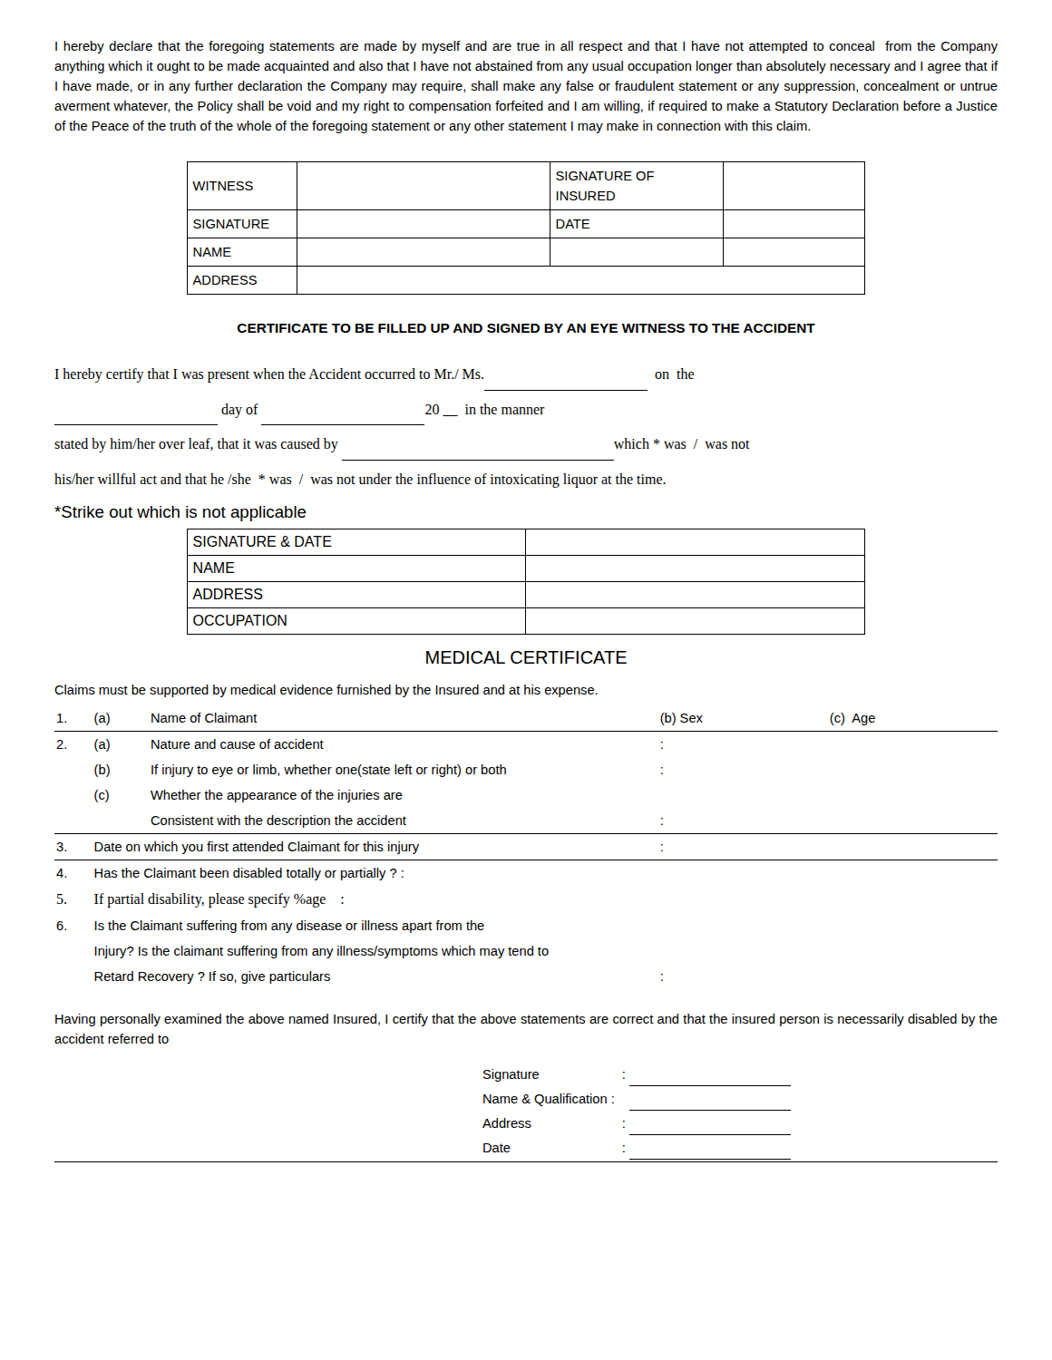I hereby declare that the foregoing statements are made by myself and are true in all respect and that I have not attempted to conceal from the Company anything which it ought to be made acquainted and also that I have not abstained from any usual occupation longer than absolutely necessary and I agree that if I have made, or in any further declaration the Company may require, shall make any false or fraudulent statement or any suppression, concealment or untrue averment whatever, the Policy shall be void and my right to compensation forfeited and I am willing, if required to make a Statutory Declaration before a Justice of the Peace of the truth of the whole of the foregoing statement or any other statement I may make in connection with this claim.
| WITNESS | | SIGNATURE OF INSURED | |
| SIGNATURE | | DATE | |
| NAME | | | |
| ADDRESS | |
CERTIFICATE TO BE FILLED UP AND SIGNED BY AN EYE WITNESS TO THE ACCIDENT
I hereby certify that I was present when the Accident occurred to Mr./ Ms. on the
day of 20 __ in the manner
stated by him/her over leaf, that it was caused by which * was / was not
his/her willful act and that he /she * was / was not under the influence of intoxicating liquor at the time.
*Strike out which is not applicable
| SIGNATURE & DATE | |
| NAME | |
| ADDRESS | |
| OCCUPATION | |
MEDICAL CERTIFICATE
Claims must be supported by medical evidence furnished by the Insured and at his expense.
| 1. | (a) | Name of Claimant | (b) Sex | (c) Age |
| 2. | (a) | Nature and cause of accident | : | |
| | (b) | If injury to eye or limb, whether one(state left or right) or both | : | |
| | (c) | Whether the appearance of the injuries are | | |
| | | Consistent with the description the accident | : | |
| 3. | Date on which you first attended Claimant for this injury | : | |
| 4. | Has the Claimant been disabled totally or partially ? : |
| 5. | If partial disability, please specify %age : |
| 6. | Is the Claimant suffering from any disease or illness apart from the |
| | Injury? Is the claimant suffering from any illness/symptoms which may tend to |
| | Retard Recovery ? If so, give particulars | : | |
Having personally examined the above named Insured, I certify that the above statements are correct and that the insured person is necessarily disabled by the accident referred to
| Signature | : | |
| Name & Qualification : | | |
| Address | : | |
| Date | : | |